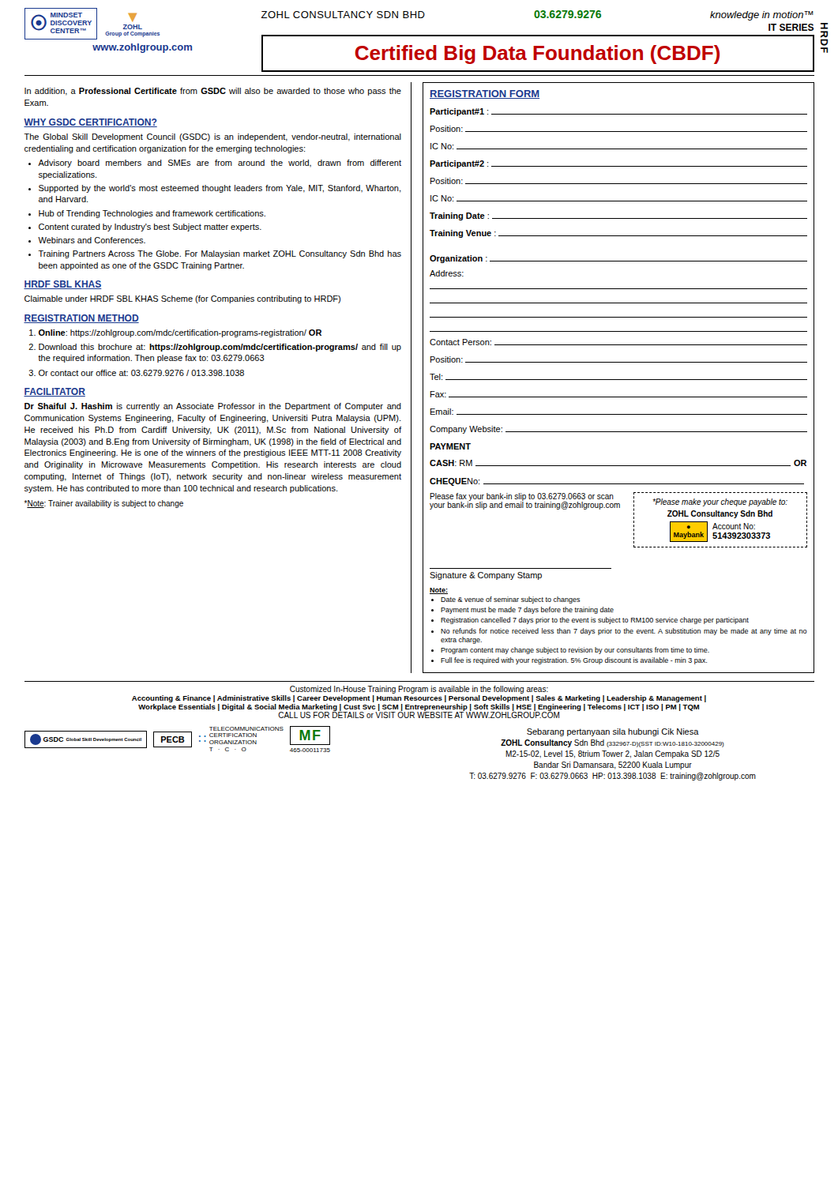⦿ MINDSET
DISCOVERY
CENTER™
▼
ZOHL
Group of Companies
www.zohlgroup.com
ZOHL CONSULTANCY SDN BHD 03.6279.9276 knowledge in motion™
IT SERIES
Certified Big Data Foundation (CBDF)
HRDF
In addition, a Professional Certificate from GSDC will also be awarded to those who pass the Exam.
WHY GSDC CERTIFICATION?
The Global Skill Development Council (GSDC) is an independent, vendor-neutral, international credentialing and certification organization for the emerging technologies:
Advisory board members and SMEs are from around the world, drawn from different specializations.
Supported by the world's most esteemed thought leaders from Yale, MIT, Stanford, Wharton, and Harvard.
Hub of Trending Technologies and framework certifications.
Content curated by Industry's best Subject matter experts.
Webinars and Conferences.
Training Partners Across The Globe. For Malaysian market ZOHL Consultancy Sdn Bhd has been appointed as one of the GSDC Training Partner.
HRDF SBL KHAS
Claimable under HRDF SBL KHAS Scheme (for Companies contributing to HRDF)
REGISTRATION METHOD
Online: https://zohlgroup.com/mdc/certification-programs-registration/ OR
Download this brochure at: https://zohlgroup.com/mdc/certification-programs/ and fill up the required information. Then please fax to: 03.6279.0663
Or contact our office at: 03.6279.9276 / 013.398.1038
FACILITATOR
Dr Shaiful J. Hashim is currently an Associate Professor in the Department of Computer and Communication Systems Engineering, Faculty of Engineering, Universiti Putra Malaysia (UPM). He received his Ph.D from Cardiff University, UK (2011), M.Sc from National University of Malaysia (2003) and B.Eng from University of Birmingham, UK (1998) in the field of Electrical and Electronics Engineering. He is one of the winners of the prestigious IEEE MTT-11 2008 Creativity and Originality in Microwave Measurements Competition. His research interests are cloud computing, Internet of Things (IoT), network security and non-linear wireless measurement system. He has contributed to more than 100 technical and research publications.
*Note: Trainer availability is subject to change
REGISTRATION FORM
Participant#1:
Position:
IC No:
Participant#2:
Position:
IC No:
Training Date:
Training Venue:
Organization:
Address:
Contact Person:
Position:
Tel:
Fax:
Email:
Company Website:
PAYMENT
CASH: RM OR
CHEQUE No:
Please fax your bank-in slip to 03.6279.0663 or scan your bank-in slip and email to training@zohlgroup.com
*Please make your cheque payable to:
ZOHL Consultancy Sdn Bhd
●
Maybank
Account No:
514392303373
Signature & Company Stamp
Note:
Date & venue of seminar subject to changes
Payment must be made 7 days before the training date
Registration cancelled 7 days prior to the event is subject to RM100 service charge per participant
No refunds for notice received less than 7 days prior to the event. A substitution may be made at any time at no extra charge.
Program content may change subject to revision by our consultants from time to time.
Full fee is required with your registration. 5% Group discount is available - min 3 pax.
Customized In-House Training Program is available in the following areas:
Accounting & Finance | Administrative Skills | Career Development | Human Resources | Personal Development | Sales & Marketing | Leadership & Management |
Workplace Essentials | Digital & Social Media Marketing | Cust Svc | SCM | Entrepreneurship | Soft Skills | HSE | Engineering | Telecoms | ICT | ISO | PM | TQM
CALL US FOR DETAILS or VISIT OUR WEBSITE AT WWW.ZOHLGROUP.COM
GSDC
Global Skill Development Council
PECB
∷ TELECOMMUNICATIONS
CERTIFICATION
ORGANIZATION
T · C · O
M F
465-00011735
Sebarang pertanyaan sila hubungi Cik Niesa
ZOHL Consultancy Sdn Bhd (332967-D)(SST ID:W10-1810-32000429)
M2-15-02, Level 15, 8trium Tower 2, Jalan Cempaka SD 12/5
Bandar Sri Damansara, 52200 Kuala Lumpur
T: 03.6279.9276 F: 03.6279.0663 HP: 013.398.1038 E: training@zohlgroup.com